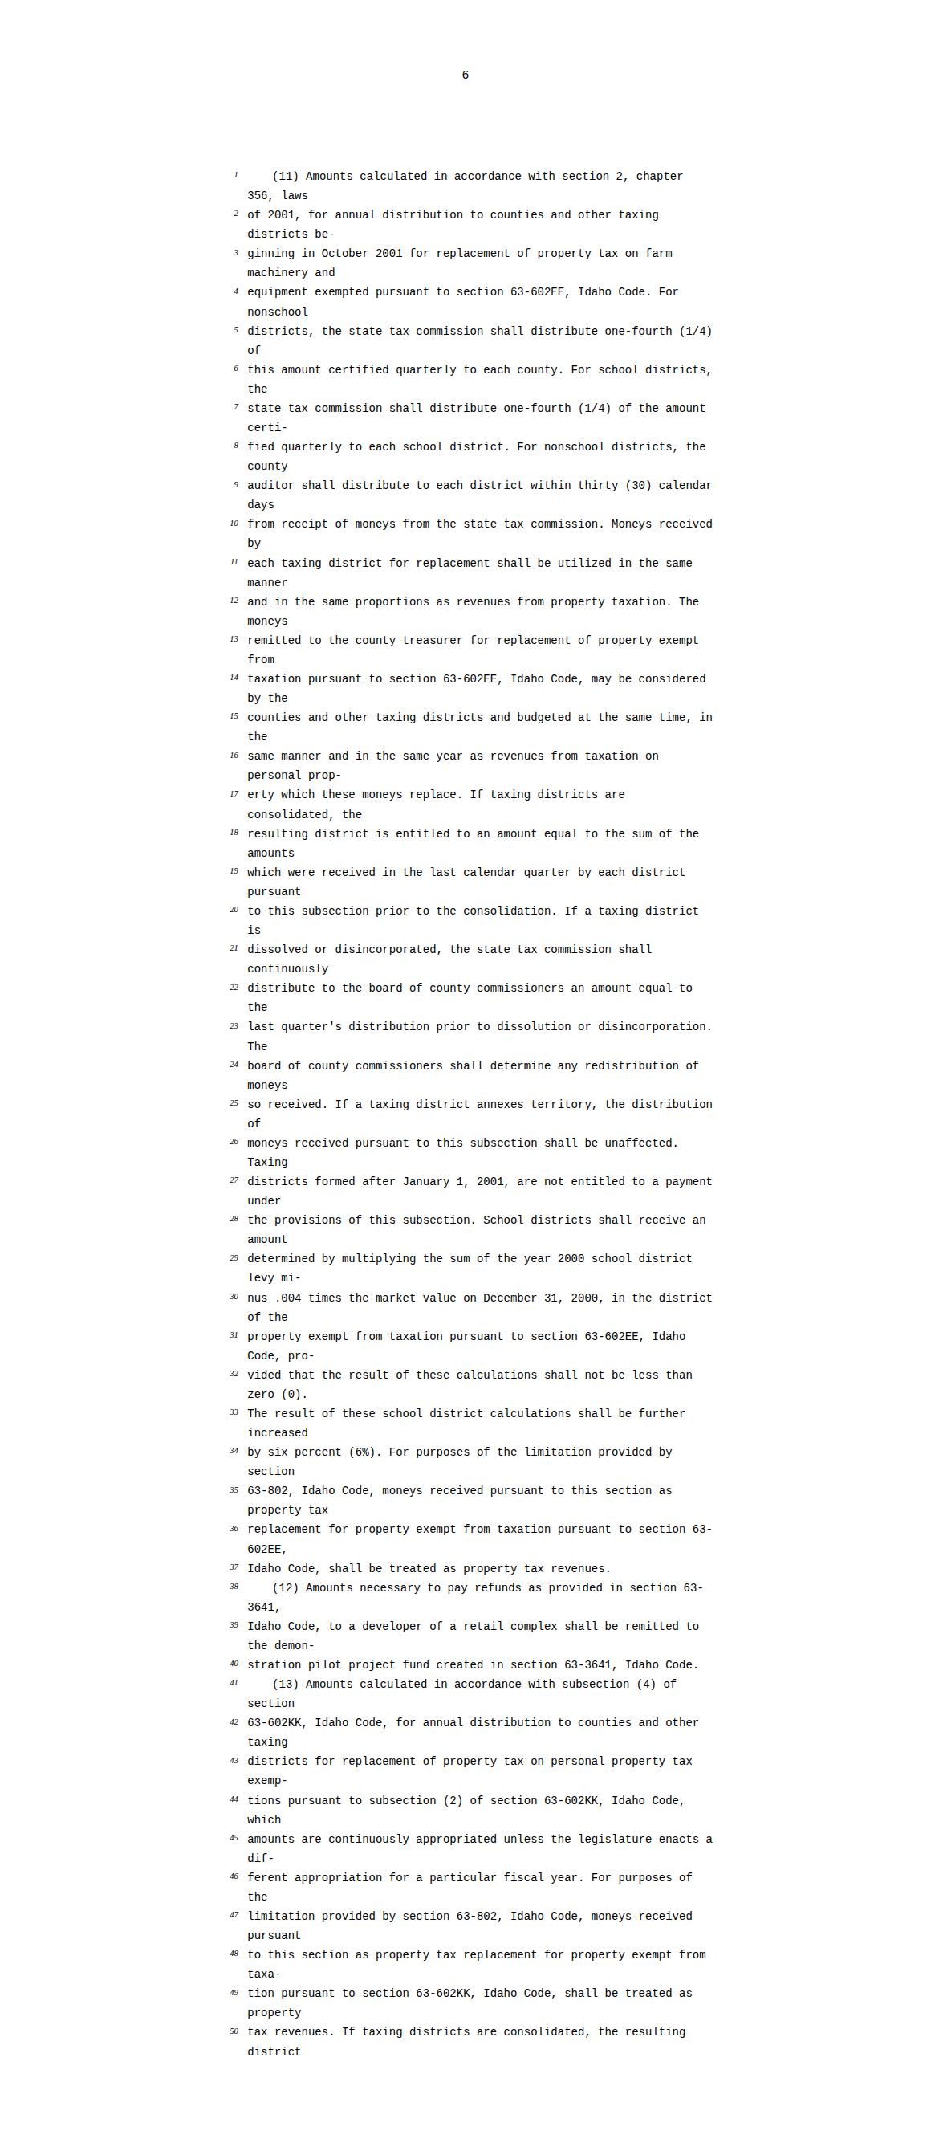6
(11) Amounts calculated in accordance with section 2, chapter 356, laws
of 2001, for annual distribution to counties and other taxing districts be-
ginning in October 2001 for replacement of property tax on farm machinery and
equipment exempted pursuant to section 63-602EE, Idaho Code. For nonschool
districts, the state tax commission shall distribute one-fourth (1/4) of
this amount certified quarterly to each county. For school districts, the
state tax commission shall distribute one-fourth (1/4) of the amount certi-
fied quarterly to each school district. For nonschool districts, the county
auditor shall distribute to each district within thirty (30) calendar days
from receipt of moneys from the state tax commission. Moneys received by
each taxing district for replacement shall be utilized in the same manner
and in the same proportions as revenues from property taxation. The moneys
remitted to the county treasurer for replacement of property exempt from
taxation pursuant to section 63-602EE, Idaho Code, may be considered by the
counties and other taxing districts and budgeted at the same time, in the
same manner and in the same year as revenues from taxation on personal prop-
erty which these moneys replace. If taxing districts are consolidated, the
resulting district is entitled to an amount equal to the sum of the amounts
which were received in the last calendar quarter by each district pursuant
to this subsection prior to the consolidation. If a taxing district is
dissolved or disincorporated, the state tax commission shall continuously
distribute to the board of county commissioners an amount equal to the
last quarter's distribution prior to dissolution or disincorporation. The
board of county commissioners shall determine any redistribution of moneys
so received. If a taxing district annexes territory, the distribution of
moneys received pursuant to this subsection shall be unaffected. Taxing
districts formed after January 1, 2001, are not entitled to a payment under
the provisions of this subsection. School districts shall receive an amount
determined by multiplying the sum of the year 2000 school district levy mi-
nus .004 times the market value on December 31, 2000, in the district of the
property exempt from taxation pursuant to section 63-602EE, Idaho Code, pro-
vided that the result of these calculations shall not be less than zero (0).
The result of these school district calculations shall be further increased
by six percent (6%). For purposes of the limitation provided by section
63-802, Idaho Code, moneys received pursuant to this section as property tax
replacement for property exempt from taxation pursuant to section 63-602EE,
Idaho Code, shall be treated as property tax revenues.
(12) Amounts necessary to pay refunds as provided in section 63-3641,
Idaho Code, to a developer of a retail complex shall be remitted to the demon-
stration pilot project fund created in section 63-3641, Idaho Code.
(13) Amounts calculated in accordance with subsection (4) of section
63-602KK, Idaho Code, for annual distribution to counties and other taxing
districts for replacement of property tax on personal property tax exemp-
tions pursuant to subsection (2) of section 63-602KK, Idaho Code, which
amounts are continuously appropriated unless the legislature enacts a dif-
ferent appropriation for a particular fiscal year. For purposes of the
limitation provided by section 63-802, Idaho Code, moneys received pursuant
to this section as property tax replacement for property exempt from taxa-
tion pursuant to section 63-602KK, Idaho Code, shall be treated as property
tax revenues. If taxing districts are consolidated, the resulting district